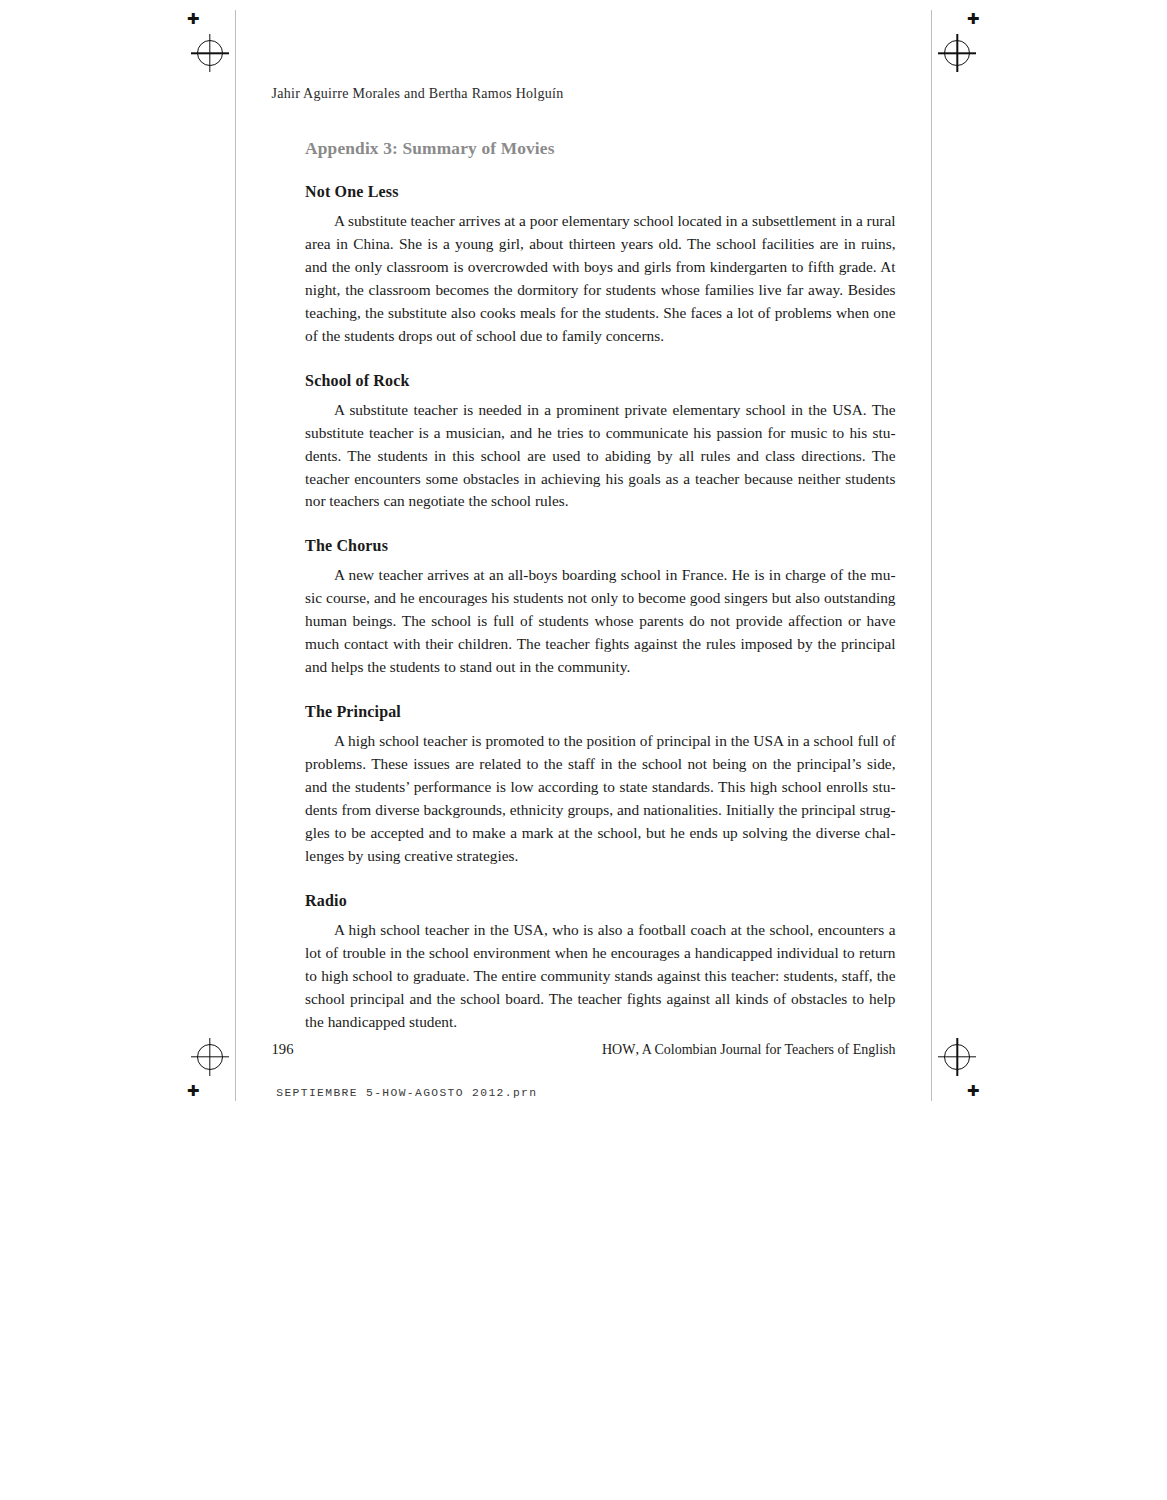✚ ✚ ✚ ✚
Jahir Aguirre Morales and Bertha Ramos Holguín
Appendix 3: Summary of Movies
Not One Less
A substitute teacher arrives at a poor elementary school located in a subsettlement in a rural area in China. She is a young girl, about thirteen years old. The school facilities are in ruins, and the only classroom is overcrowded with boys and girls from kindergarten to fifth grade. At night, the classroom becomes the dormitory for students whose families live far away. Besides teaching, the substitute also cooks meals for the students. She faces a lot of problems when one of the students drops out of school due to family concerns.
School of Rock
A substitute teacher is needed in a prominent private elementary school in the USA. The substitute teacher is a musician, and he tries to communicate his passion for music to his students. The students in this school are used to abiding by all rules and class directions. The teacher encounters some obstacles in achieving his goals as a teacher because neither students nor teachers can negotiate the school rules.
The Chorus
A new teacher arrives at an all-boys boarding school in France. He is in charge of the music course, and he encourages his students not only to become good singers but also outstanding human beings. The school is full of students whose parents do not provide affection or have much contact with their children. The teacher fights against the rules imposed by the principal and helps the students to stand out in the community.
The Principal
A high school teacher is promoted to the position of principal in the USA in a school full of problems. These issues are related to the staff in the school not being on the principal’s side, and the students’ performance is low according to state standards. This high school enrolls students from diverse backgrounds, ethnicity groups, and nationalities. Initially the principal struggles to be accepted and to make a mark at the school, but he ends up solving the diverse challenges by using creative strategies.
Radio
A high school teacher in the USA, who is also a football coach at the school, encounters a lot of trouble in the school environment when he encourages a handicapped individual to return to high school to graduate. The entire community stands against this teacher: students, staff, the school principal and the school board. The teacher fights against all kinds of obstacles to help the handicapped student.
196 HOW, A Colombian Journal for Teachers of English
SEPTIEMBRE 5-HOW-AGOSTO 2012.prn